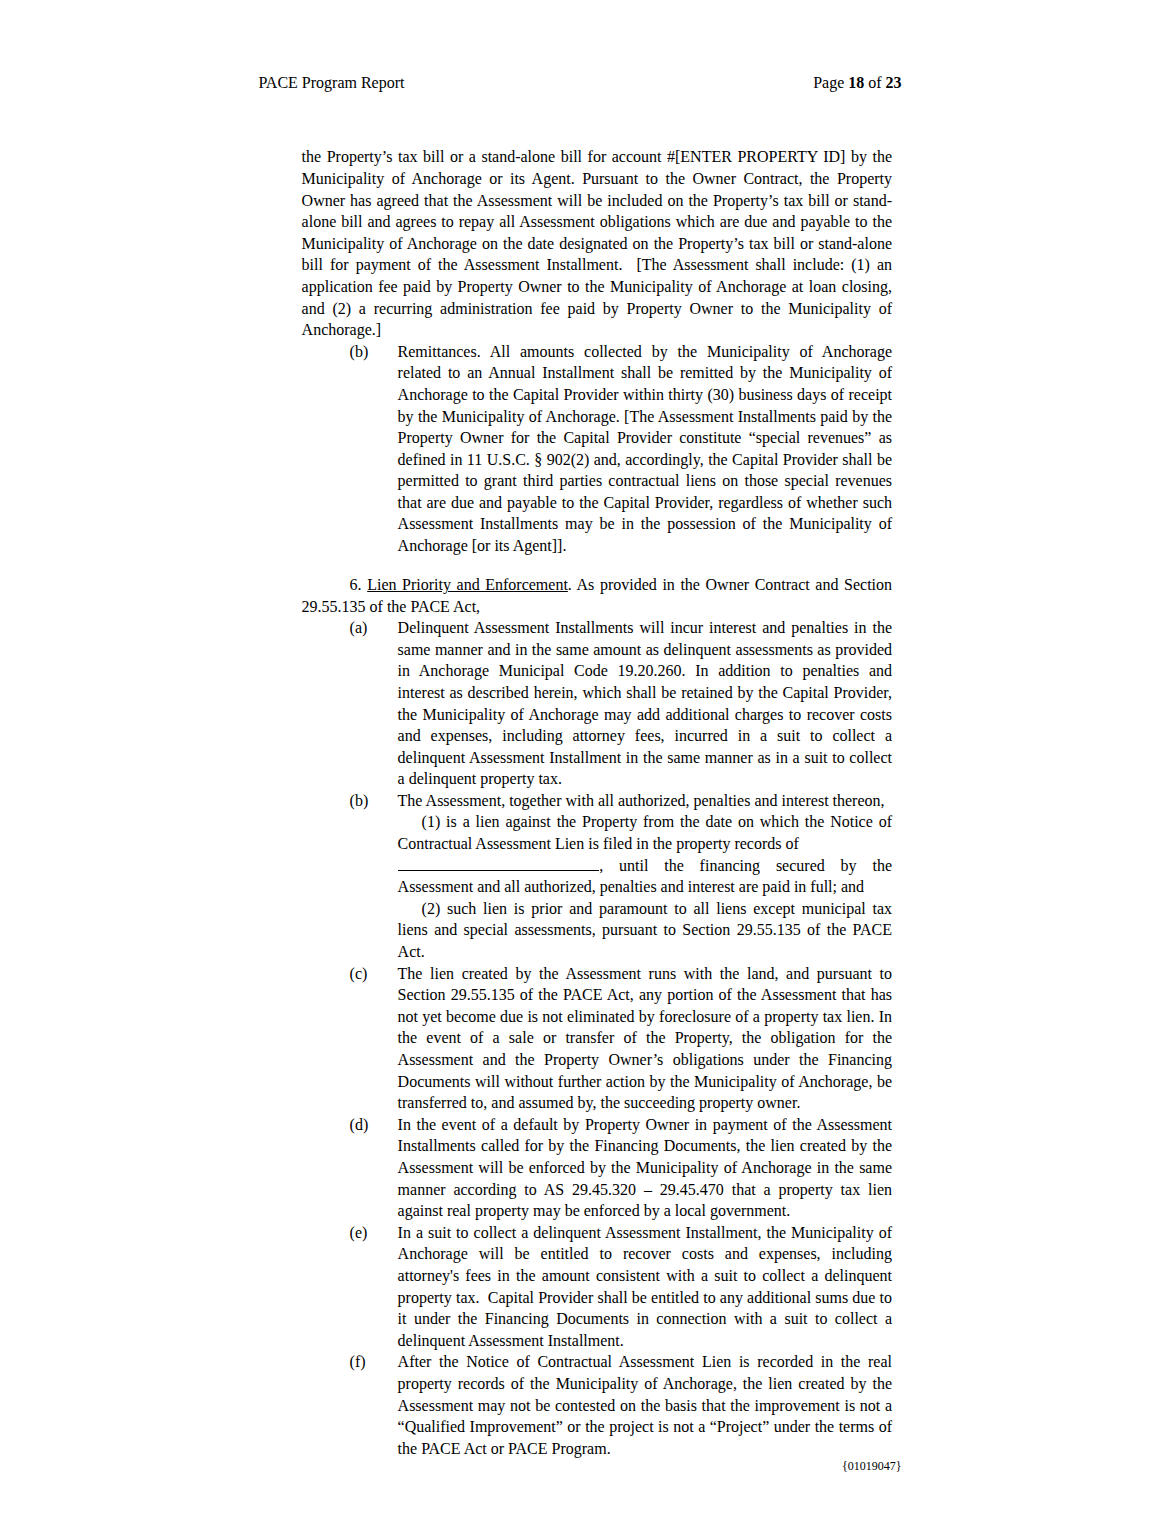PACE Program Report
Page 18 of 23
the Property’s tax bill or a stand-alone bill for account #[ENTER PROPERTY ID] by the Municipality of Anchorage or its Agent. Pursuant to the Owner Contract, the Property Owner has agreed that the Assessment will be included on the Property’s tax bill or stand-alone bill and agrees to repay all Assessment obligations which are due and payable to the Municipality of Anchorage on the date designated on the Property’s tax bill or stand-alone bill for payment of the Assessment Installment. [The Assessment shall include: (1) an application fee paid by Property Owner to the Municipality of Anchorage at loan closing, and (2) a recurring administration fee paid by Property Owner to the Municipality of Anchorage.]
(b) Remittances. All amounts collected by the Municipality of Anchorage related to an Annual Installment shall be remitted by the Municipality of Anchorage to the Capital Provider within thirty (30) business days of receipt by the Municipality of Anchorage. [The Assessment Installments paid by the Property Owner for the Capital Provider constitute “special revenues” as defined in 11 U.S.C. § 902(2) and, accordingly, the Capital Provider shall be permitted to grant third parties contractual liens on those special revenues that are due and payable to the Capital Provider, regardless of whether such Assessment Installments may be in the possession of the Municipality of Anchorage [or its Agent]].
6. Lien Priority and Enforcement. As provided in the Owner Contract and Section 29.55.135 of the PACE Act,
(a) Delinquent Assessment Installments will incur interest and penalties in the same manner and in the same amount as delinquent assessments as provided in Anchorage Municipal Code 19.20.260. In addition to penalties and interest as described herein, which shall be retained by the Capital Provider, the Municipality of Anchorage may add additional charges to recover costs and expenses, including attorney fees, incurred in a suit to collect a delinquent Assessment Installment in the same manner as in a suit to collect a delinquent property tax.
(b) The Assessment, together with all authorized, penalties and interest thereon,
(1) is a lien against the Property from the date on which the Notice of Contractual Assessment Lien is filed in the property records of
, until the financing secured by the Assessment and all authorized, penalties and interest are paid in full; and
(2) such lien is prior and paramount to all liens except municipal tax liens and special assessments, pursuant to Section 29.55.135 of the PACE Act.
(c) The lien created by the Assessment runs with the land, and pursuant to Section 29.55.135 of the PACE Act, any portion of the Assessment that has not yet become due is not eliminated by foreclosure of a property tax lien. In the event of a sale or transfer of the Property, the obligation for the Assessment and the Property Owner’s obligations under the Financing Documents will without further action by the Municipality of Anchorage, be transferred to, and assumed by, the succeeding property owner.
(d) In the event of a default by Property Owner in payment of the Assessment Installments called for by the Financing Documents, the lien created by the Assessment will be enforced by the Municipality of Anchorage in the same manner according to AS 29.45.320 – 29.45.470 that a property tax lien against real property may be enforced by a local government.
(e) In a suit to collect a delinquent Assessment Installment, the Municipality of Anchorage will be entitled to recover costs and expenses, including attorney's fees in the amount consistent with a suit to collect a delinquent property tax. Capital Provider shall be entitled to any additional sums due to it under the Financing Documents in connection with a suit to collect a delinquent Assessment Installment.
(f) After the Notice of Contractual Assessment Lien is recorded in the real property records of the Municipality of Anchorage, the lien created by the Assessment may not be contested on the basis that the improvement is not a “Qualified Improvement” or the project is not a “Project” under the terms of the PACE Act or PACE Program.
{01019047}